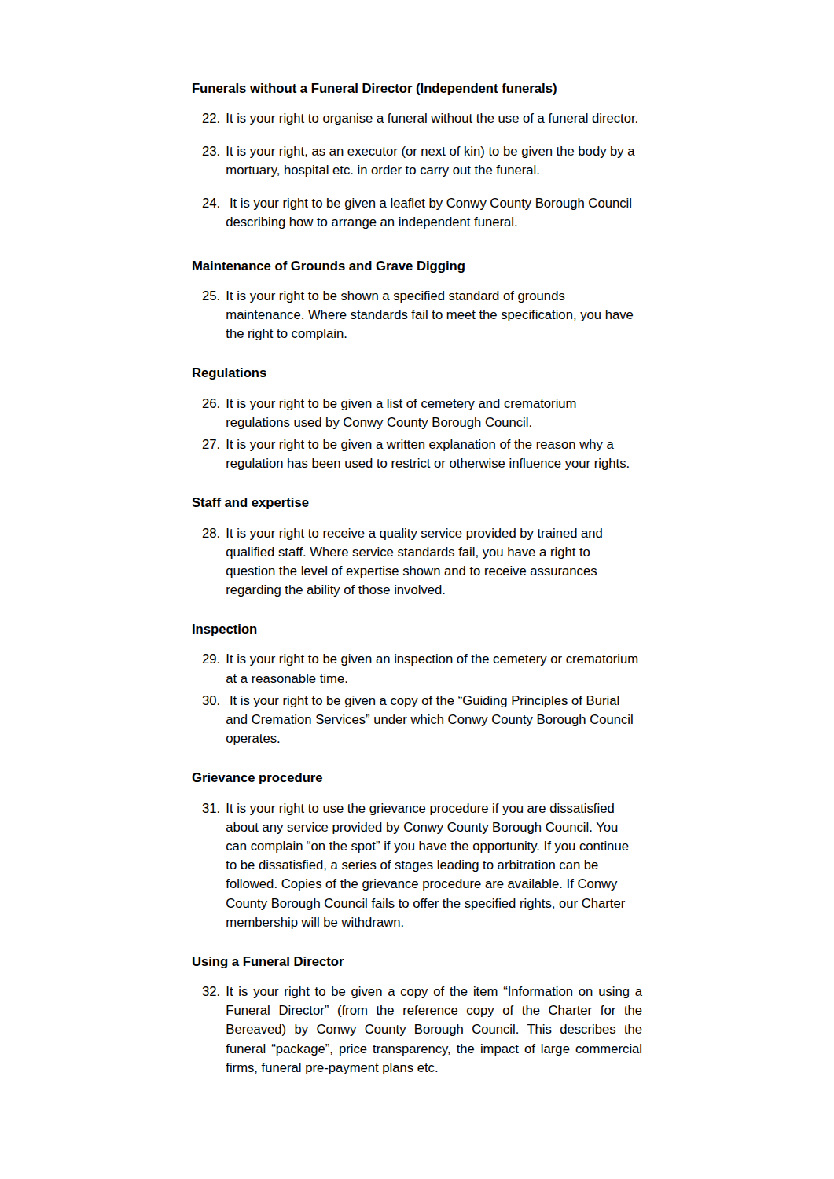Funerals without a Funeral Director (Independent funerals)
It is your right to organise a funeral without the use of a funeral director.
It is your right, as an executor (or next of kin) to be given the body by a mortuary, hospital etc. in order to carry out the funeral.
It is your right to be given a leaflet by Conwy County Borough Council describing how to arrange an independent funeral.
Maintenance of Grounds and Grave Digging
It is your right to be shown a specified standard of grounds maintenance. Where standards fail to meet the specification, you have the right to complain.
Regulations
It is your right to be given a list of cemetery and crematorium regulations used by Conwy County Borough Council.
It is your right to be given a written explanation of the reason why a regulation has been used to restrict or otherwise influence your rights.
Staff and expertise
It is your right to receive a quality service provided by trained and qualified staff. Where service standards fail, you have a right to question the level of expertise shown and to receive assurances regarding the ability of those involved.
Inspection
It is your right to be given an inspection of the cemetery or crematorium at a reasonable time.
It is your right to be given a copy of the “Guiding Principles of Burial and Cremation Services” under which Conwy County Borough Council operates.
Grievance procedure
It is your right to use the grievance procedure if you are dissatisfied about any service provided by Conwy County Borough Council. You can complain “on the spot” if you have the opportunity. If you continue to be dissatisfied, a series of stages leading to arbitration can be followed. Copies of the grievance procedure are available. If Conwy County Borough Council fails to offer the specified rights, our Charter membership will be withdrawn.
Using a Funeral Director
It is your right to be given a copy of the item “Information on using a Funeral Director” (from the reference copy of the Charter for the Bereaved) by Conwy County Borough Council. This describes the funeral “package”, price transparency, the impact of large commercial firms, funeral pre-payment plans etc.